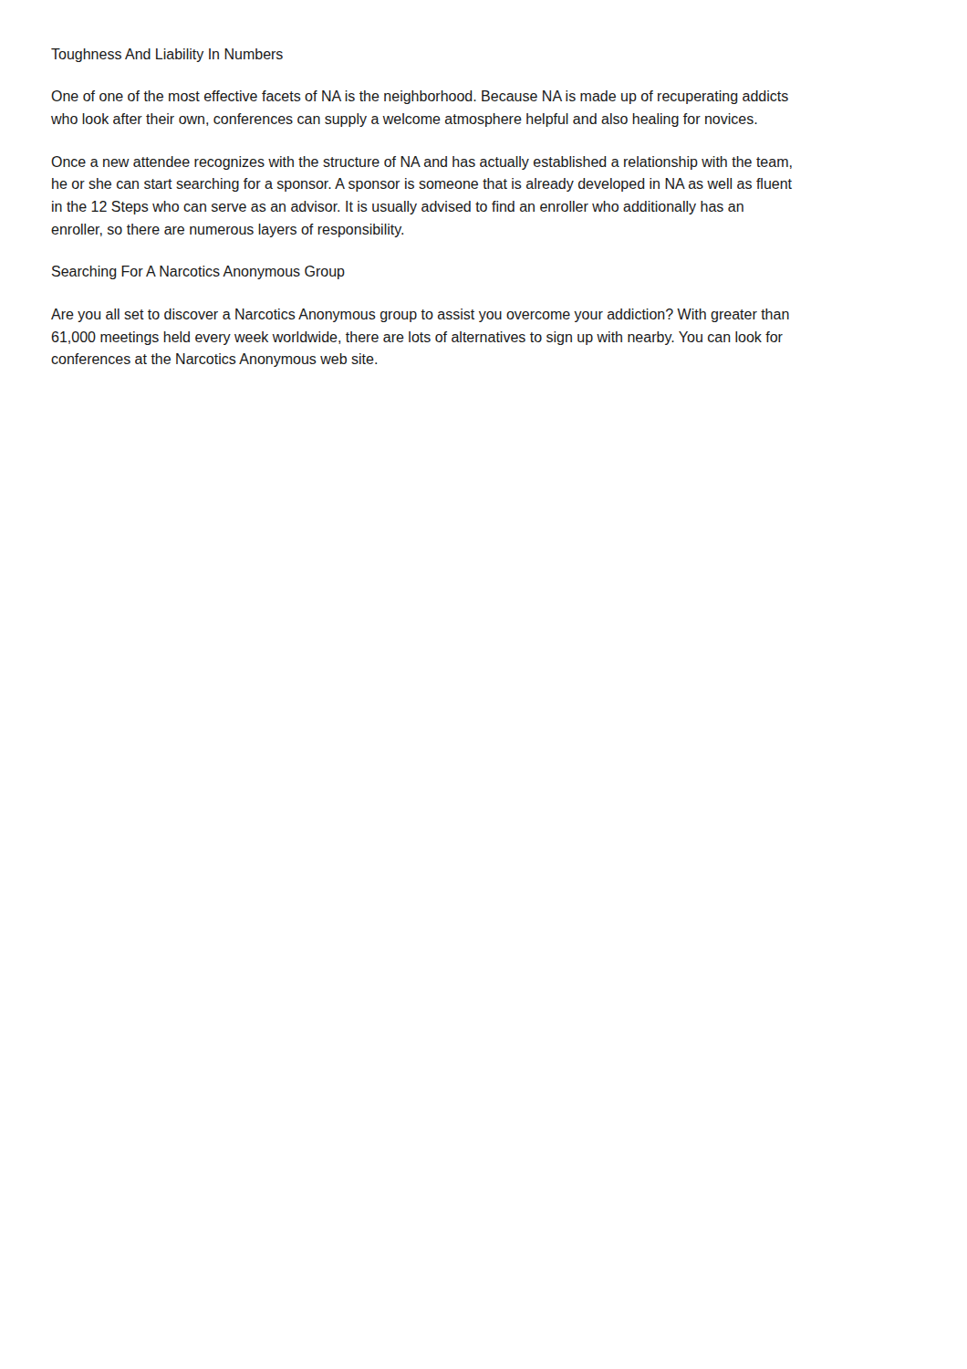Toughness And Liability In Numbers
One of one of the most effective facets of NA is the neighborhood. Because NA is made up of recuperating addicts who look after their own, conferences can supply a welcome atmosphere helpful and also healing for novices.
Once a new attendee recognizes with the structure of NA and has actually established a relationship with the team, he or she can start searching for a sponsor. A sponsor is someone that is already developed in NA as well as fluent in the 12 Steps who can serve as an advisor. It is usually advised to find an enroller who additionally has an enroller, so there are numerous layers of responsibility.
Searching For A Narcotics Anonymous Group
Are you all set to discover a Narcotics Anonymous group to assist you overcome your addiction? With greater than 61,000 meetings held every week worldwide, there are lots of alternatives to sign up with nearby. You can look for conferences at the Narcotics Anonymous web site.